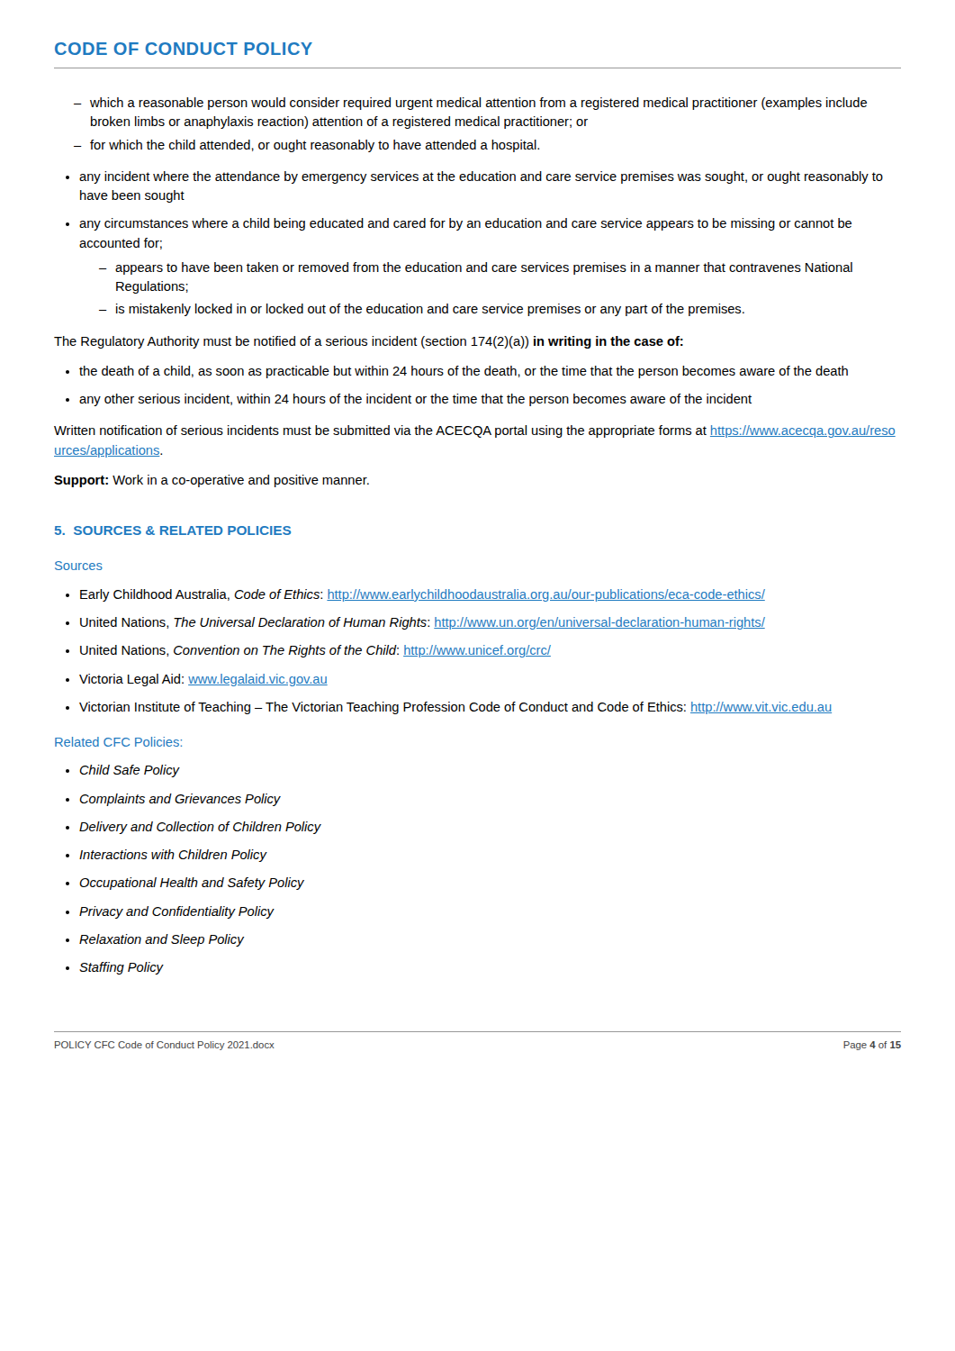CODE OF CONDUCT POLICY
which a reasonable person would consider required urgent medical attention from a registered medical practitioner (examples include broken limbs or anaphylaxis reaction) attention of a registered medical practitioner; or
for which the child attended, or ought reasonably to have attended a hospital.
any incident where the attendance by emergency services at the education and care service premises was sought, or ought reasonably to have been sought
any circumstances where a child being educated and cared for by an education and care service appears to be missing or cannot be accounted for;
appears to have been taken or removed from the education and care services premises in a manner that contravenes National Regulations;
is mistakenly locked in or locked out of the education and care service premises or any part of the premises.
The Regulatory Authority must be notified of a serious incident (section 174(2)(a)) in writing in the case of:
the death of a child, as soon as practicable but within 24 hours of the death, or the time that the person becomes aware of the death
any other serious incident, within 24 hours of the incident or the time that the person becomes aware of the incident
Written notification of serious incidents must be submitted via the ACECQA portal using the appropriate forms at https://www.acecqa.gov.au/resources/applications.
Support: Work in a co-operative and positive manner.
5. SOURCES & RELATED POLICIES
Sources
Early Childhood Australia, Code of Ethics: http://www.earlychildhoodaustralia.org.au/our-publications/eca-code-ethics/
United Nations, The Universal Declaration of Human Rights: http://www.un.org/en/universal-declaration-human-rights/
United Nations, Convention on The Rights of the Child: http://www.unicef.org/crc/
Victoria Legal Aid: www.legalaid.vic.gov.au
Victorian Institute of Teaching – The Victorian Teaching Profession Code of Conduct and Code of Ethics: http://www.vit.vic.edu.au
Related CFC Policies:
Child Safe Policy
Complaints and Grievances Policy
Delivery and Collection of Children Policy
Interactions with Children Policy
Occupational Health and Safety Policy
Privacy and Confidentiality Policy
Relaxation and Sleep Policy
Staffing Policy
POLICY CFC Code of Conduct Policy 2021.docx Page 4 of 15